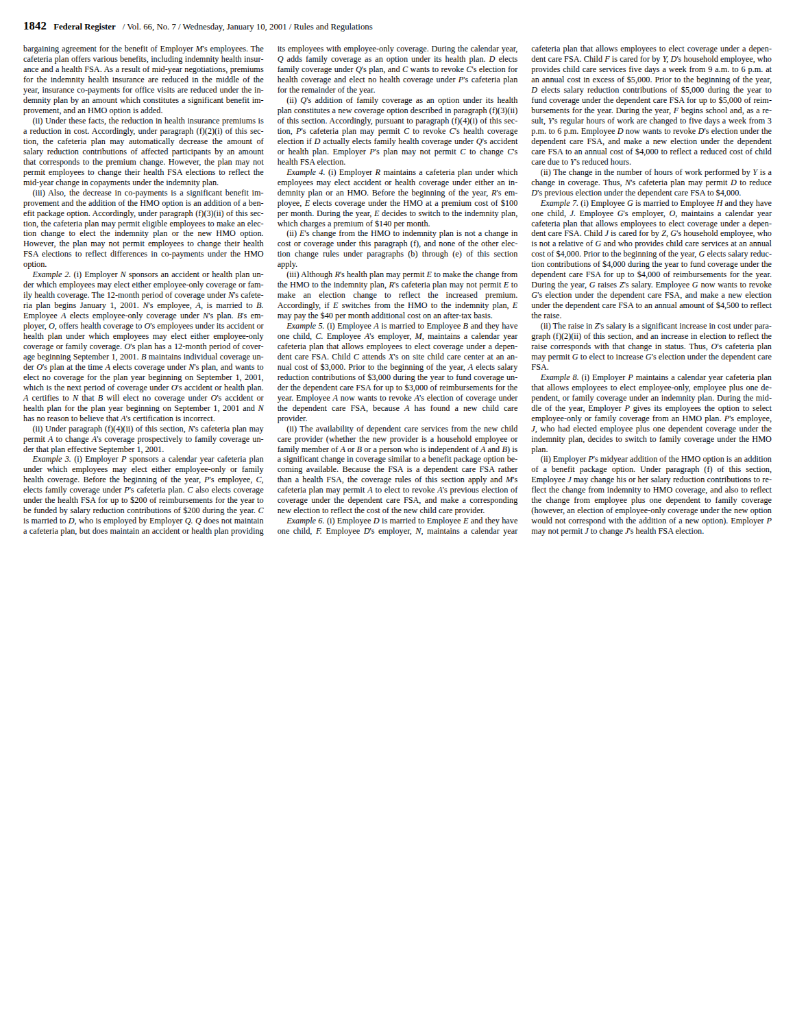1842 Federal Register / Vol. 66, No. 7 / Wednesday, January 10, 2001 / Rules and Regulations
bargaining agreement for the benefit of Employer M's employees. The cafeteria plan offers various benefits, including indemnity health insurance and a health FSA. As a result of mid-year negotiations, premiums for the indemnity health insurance are reduced in the middle of the year, insurance co-payments for office visits are reduced under the indemnity plan by an amount which constitutes a significant benefit improvement, and an HMO option is added.
(ii) Under these facts, the reduction in health insurance premiums is a reduction in cost. Accordingly, under paragraph (f)(2)(i) of this section, the cafeteria plan may automatically decrease the amount of salary reduction contributions of affected participants by an amount that corresponds to the premium change. However, the plan may not permit employees to change their health FSA elections to reflect the mid-year change in copayments under the indemnity plan.
(iii) Also, the decrease in co-payments is a significant benefit improvement and the addition of the HMO option is an addition of a benefit package option. Accordingly, under paragraph (f)(3)(ii) of this section, the cafeteria plan may permit eligible employees to make an election change to elect the indemnity plan or the new HMO option. However, the plan may not permit employees to change their health FSA elections to reflect differences in co-payments under the HMO option.
Example 2. (i) Employer N sponsors an accident or health plan under which employees may elect either employee-only coverage or family health coverage. The 12-month period of coverage under N's cafeteria plan begins January 1, 2001. N's employee, A, is married to B. Employee A elects employee-only coverage under N's plan. B's employer, O, offers health coverage to O's employees under its accident or health plan under which employees may elect either employee-only coverage or family coverage. O's plan has a 12-month period of coverage beginning September 1, 2001. B maintains individual coverage under O's plan at the time A elects coverage under N's plan, and wants to elect no coverage for the plan year beginning on September 1, 2001, which is the next period of coverage under O's accident or health plan. A certifies to N that B will elect no coverage under O's accident or health plan for the plan year beginning on September 1, 2001 and N has no reason to believe that A's certification is incorrect.
(ii) Under paragraph (f)(4)(ii) of this section, N's cafeteria plan may permit A to change A's coverage prospectively to family coverage under that plan effective September 1, 2001.
Example 3. (i) Employer P sponsors a calendar year cafeteria plan under which employees may elect either employee-only or family health coverage. Before the beginning of the year, P's employee, C, elects family coverage under P's cafeteria plan. C also elects coverage under the health FSA for up to $200 of reimbursements for the year to be funded by salary reduction contributions of $200 during the year. C is married to D, who is employed by Employer Q. Q does not maintain a cafeteria plan, but does maintain an accident or health plan providing its employees with employee-only coverage. During the calendar year, Q adds family coverage as an option under its health plan. D elects family coverage under Q's plan, and C wants to revoke C's election for health coverage and elect no health coverage under P's cafeteria plan for the remainder of the year.
(ii) Q's addition of family coverage as an option under its health plan constitutes a new coverage option described in paragraph (f)(3)(ii) of this section. Accordingly, pursuant to paragraph (f)(4)(i) of this section, P's cafeteria plan may permit C to revoke C's health coverage election if D actually elects family health coverage under Q's accident or health plan. Employer P's plan may not permit C to change C's health FSA election.
Example 4. (i) Employer R maintains a cafeteria plan under which employees may elect accident or health coverage under either an indemnity plan or an HMO. Before the beginning of the year, R's employee, E elects coverage under the HMO at a premium cost of $100 per month. During the year, E decides to switch to the indemnity plan, which charges a premium of $140 per month.
(ii) E's change from the HMO to indemnity plan is not a change in cost or coverage under this paragraph (f), and none of the other election change rules under paragraphs (b) through (e) of this section apply.
(iii) Although R's health plan may permit E to make the change from the HMO to the indemnity plan, R's cafeteria plan may not permit E to make an election change to reflect the increased premium. Accordingly, if E switches from the HMO to the indemnity plan, E may pay the $40 per month additional cost on an after-tax basis.
Example 5. (i) Employee A is married to Employee B and they have one child, C. Employee A's employer, M, maintains a calendar year cafeteria plan that allows employees to elect coverage under a dependent care FSA. Child C attends X's on site child care center at an annual cost of $3,000. Prior to the beginning of the year, A elects salary reduction contributions of $3,000 during the year to fund coverage under the dependent care FSA for up to $3,000 of reimbursements for the year. Employee A now wants to revoke A's election of coverage under the dependent care FSA, because A has found a new child care provider.
(ii) The availability of dependent care services from the new child care provider (whether the new provider is a household employee or family member of A or B or a person who is independent of A and B) is a significant change in coverage similar to a benefit package option becoming available. Because the FSA is a dependent care FSA rather than a health FSA, the coverage rules of this section apply and M's cafeteria plan may permit A to elect to revoke A's previous election of coverage under the dependent care FSA, and make a corresponding new election to reflect the cost of the new child care provider.
Example 6. (i) Employee D is married to Employee E and they have one child, F. Employee D's employer, N, maintains a calendar year cafeteria plan that allows employees to elect coverage under a dependent care FSA. Child F is cared for by Y, D's household employee, who provides child care services five days a week from 9 a.m. to 6 p.m. at an annual cost in excess of $5,000. Prior to the beginning of the year, D elects salary reduction contributions of $5,000 during the year to fund coverage under the dependent care FSA for up to $5,000 of reimbursements for the year. During the year, F begins school and, as a result, Y's regular hours of work are changed to five days a week from 3 p.m. to 6 p.m. Employee D now wants to revoke D's election under the dependent care FSA, and make a new election under the dependent care FSA to an annual cost of $4,000 to reflect a reduced cost of child care due to Y's reduced hours.
(ii) The change in the number of hours of work performed by Y is a change in coverage. Thus, N's cafeteria plan may permit D to reduce D's previous election under the dependent care FSA to $4,000.
Example 7. (i) Employee G is married to Employee H and they have one child, J. Employee G's employer, O, maintains a calendar year cafeteria plan that allows employees to elect coverage under a dependent care FSA. Child J is cared for by Z, G's household employee, who is not a relative of G and who provides child care services at an annual cost of $4,000. Prior to the beginning of the year, G elects salary reduction contributions of $4,000 during the year to fund coverage under the dependent care FSA for up to $4,000 of reimbursements for the year. During the year, G raises Z's salary. Employee G now wants to revoke G's election under the dependent care FSA, and make a new election under the dependent care FSA to an annual amount of $4,500 to reflect the raise.
(ii) The raise in Z's salary is a significant increase in cost under paragraph (f)(2)(ii) of this section, and an increase in election to reflect the raise corresponds with that change in status. Thus, O's cafeteria plan may permit G to elect to increase G's election under the dependent care FSA.
Example 8. (i) Employer P maintains a calendar year cafeteria plan that allows employees to elect employee-only, employee plus one dependent, or family coverage under an indemnity plan. During the middle of the year, Employer P gives its employees the option to select employee-only or family coverage from an HMO plan. P's employee, J, who had elected employee plus one dependent coverage under the indemnity plan, decides to switch to family coverage under the HMO plan.
(ii) Employer P's midyear addition of the HMO option is an addition of a benefit package option. Under paragraph (f) of this section, Employee J may change his or her salary reduction contributions to reflect the change from indemnity to HMO coverage, and also to reflect the change from employee plus one dependent to family coverage (however, an election of employee-only coverage under the new option would not correspond with the addition of a new option). Employer P may not permit J to change J's health FSA election.